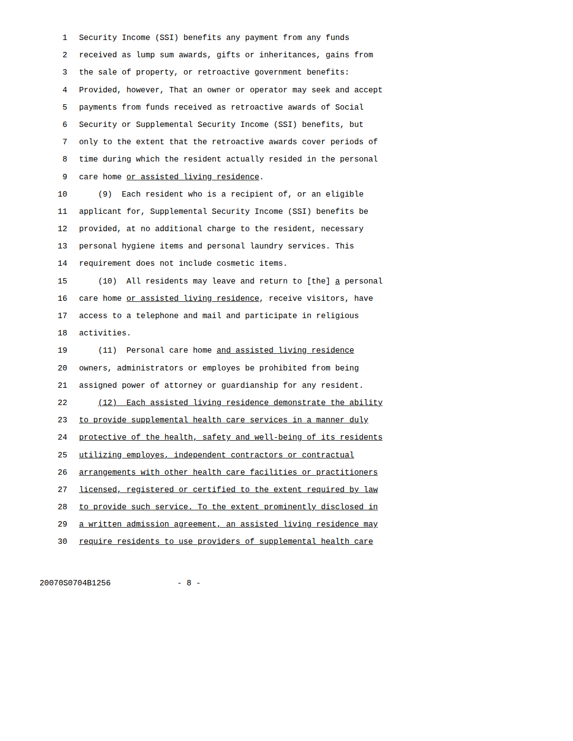1 Security Income (SSI) benefits any payment from any funds
2 received as lump sum awards, gifts or inheritances, gains from
3 the sale of property, or retroactive government benefits:
4 Provided, however, That an owner or operator may seek and accept
5 payments from funds received as retroactive awards of Social
6 Security or Supplemental Security Income (SSI) benefits, but
7 only to the extent that the retroactive awards cover periods of
8 time during which the resident actually resided in the personal
9 care home or assisted living residence.
10 (9) Each resident who is a recipient of, or an eligible
11 applicant for, Supplemental Security Income (SSI) benefits be
12 provided, at no additional charge to the resident, necessary
13 personal hygiene items and personal laundry services. This
14 requirement does not include cosmetic items.
15 (10) All residents may leave and return to [the] a personal
16 care home or assisted living residence, receive visitors, have
17 access to a telephone and mail and participate in religious
18 activities.
19 (11) Personal care home and assisted living residence
20 owners, administrators or employes be prohibited from being
21 assigned power of attorney or guardianship for any resident.
22 (12) Each assisted living residence demonstrate the ability
23 to provide supplemental health care services in a manner duly
24 protective of the health, safety and well-being of its residents
25 utilizing employes, independent contractors or contractual
26 arrangements with other health care facilities or practitioners
27 licensed, registered or certified to the extent required by law
28 to provide such service. To the extent prominently disclosed in
29 a written admission agreement, an assisted living residence may
30 require residents to use providers of supplemental health care
20070S0704B1256 - 8 -